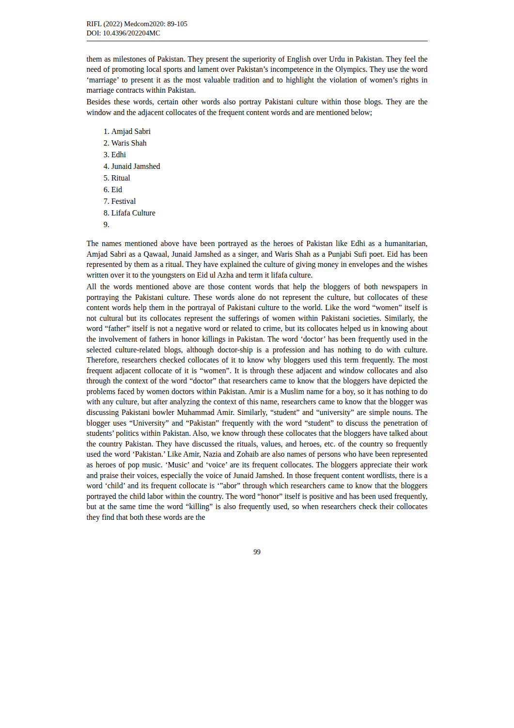RIFL (2022) Medcom2020: 89-105
DOI: 10.4396/202204MC
them as milestones of Pakistan. They present the superiority of English over Urdu in Pakistan. They feel the need of promoting local sports and lament over Pakistan’s incompetence in the Olympics. They use the word ‘marriage’ to present it as the most valuable tradition and to highlight the violation of women’s rights in marriage contracts within Pakistan.
Besides these words, certain other words also portray Pakistani culture within those blogs. They are the window and the adjacent collocates of the frequent content words and are mentioned below;
Amjad Sabri
Waris Shah
Edhi
Junaid Jamshed
Ritual
Eid
Festival
Lifafa Culture
The names mentioned above have been portrayed as the heroes of Pakistan like Edhi as a humanitarian, Amjad Sabri as a Qawaal, Junaid Jamshed as a singer, and Waris Shah as a Punjabi Sufi poet. Eid has been represented by them as a ritual. They have explained the culture of giving money in envelopes and the wishes written over it to the youngsters on Eid ul Azha and term it lifafa culture.
All the words mentioned above are those content words that help the bloggers of both newspapers in portraying the Pakistani culture. These words alone do not represent the culture, but collocates of these content words help them in the portrayal of Pakistani culture to the world. Like the word “women” itself is not cultural but its collocates represent the sufferings of women within Pakistani societies. Similarly, the word “father” itself is not a negative word or related to crime, but its collocates helped us in knowing about the involvement of fathers in honor killings in Pakistan. The word ‘doctor’ has been frequently used in the selected culture-related blogs, although doctor-ship is a profession and has nothing to do with culture. Therefore, researchers checked collocates of it to know why bloggers used this term frequently. The most frequent adjacent collocate of it is “women”. It is through these adjacent and window collocates and also through the context of the word “doctor” that researchers came to know that the bloggers have depicted the problems faced by women doctors within Pakistan. Amir is a Muslim name for a boy, so it has nothing to do with any culture, but after analyzing the context of this name, researchers came to know that the blogger was discussing Pakistani bowler Muhammad Amir. Similarly, “student” and “university” are simple nouns. The blogger uses “University” and “Pakistan” frequently with the word “student” to discuss the penetration of students’ politics within Pakistan. Also, we know through these collocates that the bloggers have talked about the country Pakistan. They have discussed the rituals, values, and heroes, etc. of the country so frequently used the word ‘Pakistan.’ Like Amir, Nazia and Zohaib are also names of persons who have been represented as heroes of pop music. ‘Music’ and ‘voice’ are its frequent collocates. The bloggers appreciate their work and praise their voices, especially the voice of Junaid Jamshed. In those frequent content wordlists, there is a word ‘child’ and its frequent collocate is ‘”abor” through which researchers came to know that the bloggers portrayed the child labor within the country. The word “honor” itself is positive and has been used frequently, but at the same time the word “killing” is also frequently used, so when researchers check their collocates they find that both these words are the
99